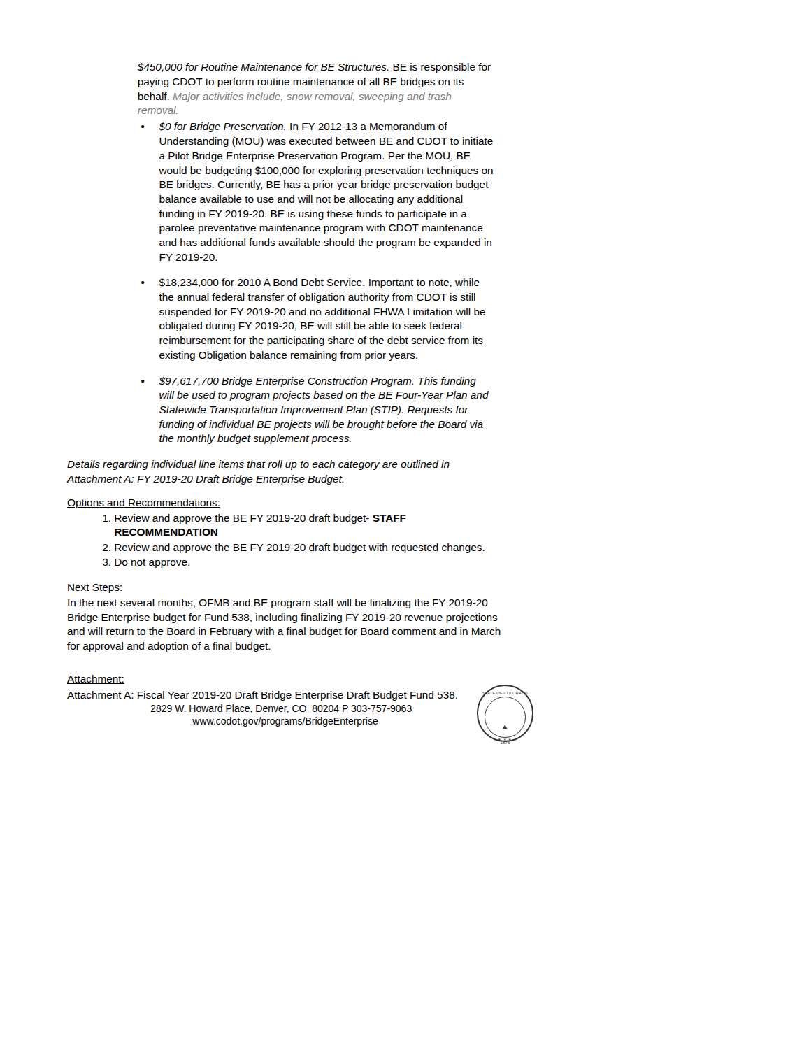$450,000 for Routine Maintenance for BE Structures. BE is responsible for paying CDOT to perform routine maintenance of all BE bridges on its behalf. Major activities include, snow removal, sweeping and trash removal.
$0 for Bridge Preservation. In FY 2012-13 a Memorandum of Understanding (MOU) was executed between BE and CDOT to initiate a Pilot Bridge Enterprise Preservation Program. Per the MOU, BE would be budgeting $100,000 for exploring preservation techniques on BE bridges. Currently, BE has a prior year bridge preservation budget balance available to use and will not be allocating any additional funding in FY 2019-20. BE is using these funds to participate in a parolee preventative maintenance program with CDOT maintenance and has additional funds available should the program be expanded in FY 2019-20.
$18,234,000 for 2010 A Bond Debt Service. Important to note, while the annual federal transfer of obligation authority from CDOT is still suspended for FY 2019-20 and no additional FHWA Limitation will be obligated during FY 2019-20, BE will still be able to seek federal reimbursement for the participating share of the debt service from its existing Obligation balance remaining from prior years.
$97,617,700 Bridge Enterprise Construction Program. This funding will be used to program projects based on the BE Four-Year Plan and Statewide Transportation Improvement Plan (STIP). Requests for funding of individual BE projects will be brought before the Board via the monthly budget supplement process.
Details regarding individual line items that roll up to each category are outlined in Attachment A: FY 2019-20 Draft Bridge Enterprise Budget.
Options and Recommendations:
Review and approve the BE FY 2019-20 draft budget- STAFF RECOMMENDATION
Review and approve the BE FY 2019-20 draft budget with requested changes.
Do not approve.
Next Steps:
In the next several months, OFMB and BE program staff will be finalizing the FY 2019-20 Bridge Enterprise budget for Fund 538, including finalizing FY 2019-20 revenue projections and will return to the Board in February with a final budget for Board comment and in March for approval and adoption of a final budget.
Attachment:
Attachment A: Fiscal Year 2019-20 Draft Bridge Enterprise Draft Budget Fund 538.
2829 W. Howard Place, Denver, CO 80204 P 303-757-9063 www.codot.gov/programs/BridgeEnterprise
STATE OF COLORADO
▲
★ ★ ★
1876